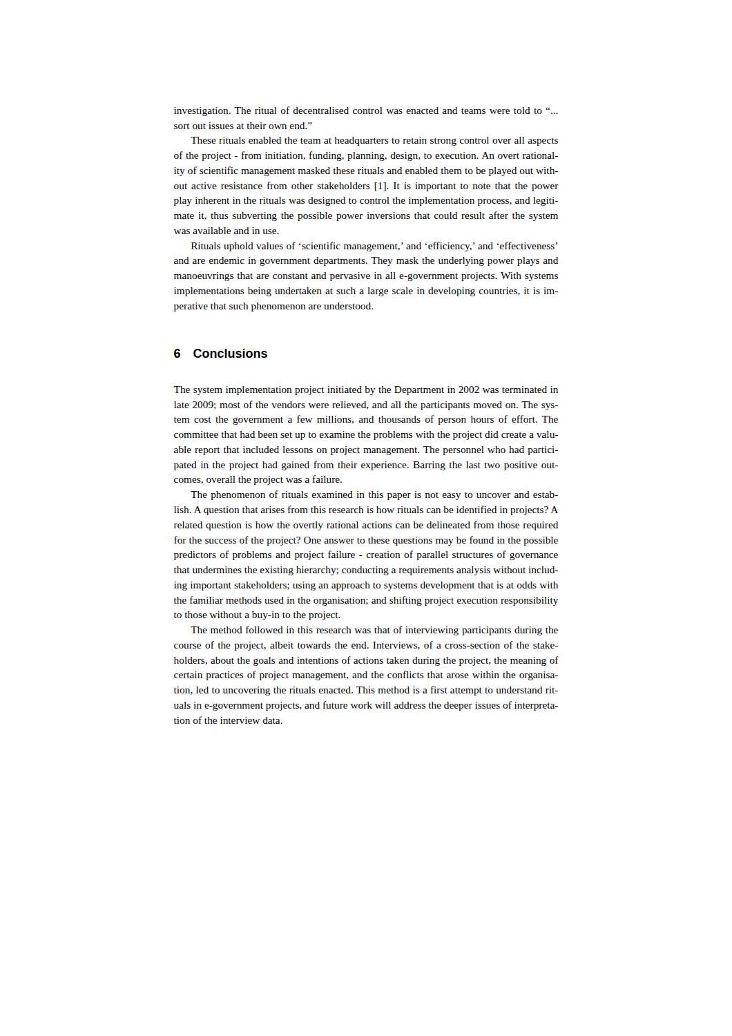investigation. The ritual of decentralised control was enacted and teams were told to “... sort out issues at their own end.”
These rituals enabled the team at headquarters to retain strong control over all aspects of the project - from initiation, funding, planning, design, to execution. An overt rationality of scientific management masked these rituals and enabled them to be played out without active resistance from other stakeholders [1]. It is important to note that the power play inherent in the rituals was designed to control the implementation process, and legitimate it, thus subverting the possible power inversions that could result after the system was available and in use.
Rituals uphold values of ‘scientific management,’ and ‘efficiency,’ and ‘effectiveness’ and are endemic in government departments. They mask the underlying power plays and manoeuvrings that are constant and pervasive in all e-government projects. With systems implementations being undertaken at such a large scale in developing countries, it is imperative that such phenomenon are understood.
6 Conclusions
The system implementation project initiated by the Department in 2002 was terminated in late 2009; most of the vendors were relieved, and all the participants moved on. The system cost the government a few millions, and thousands of person hours of effort. The committee that had been set up to examine the problems with the project did create a valuable report that included lessons on project management. The personnel who had participated in the project had gained from their experience. Barring the last two positive outcomes, overall the project was a failure.
The phenomenon of rituals examined in this paper is not easy to uncover and establish. A question that arises from this research is how rituals can be identified in projects? A related question is how the overtly rational actions can be delineated from those required for the success of the project? One answer to these questions may be found in the possible predictors of problems and project failure - creation of parallel structures of governance that undermines the existing hierarchy; conducting a requirements analysis without including important stakeholders; using an approach to systems development that is at odds with the familiar methods used in the organisation; and shifting project execution responsibility to those without a buy-in to the project.
The method followed in this research was that of interviewing participants during the course of the project, albeit towards the end. Interviews, of a cross-section of the stakeholders, about the goals and intentions of actions taken during the project, the meaning of certain practices of project management, and the conflicts that arose within the organisation, led to uncovering the rituals enacted. This method is a first attempt to understand rituals in e-government projects, and future work will address the deeper issues of interpretation of the interview data.